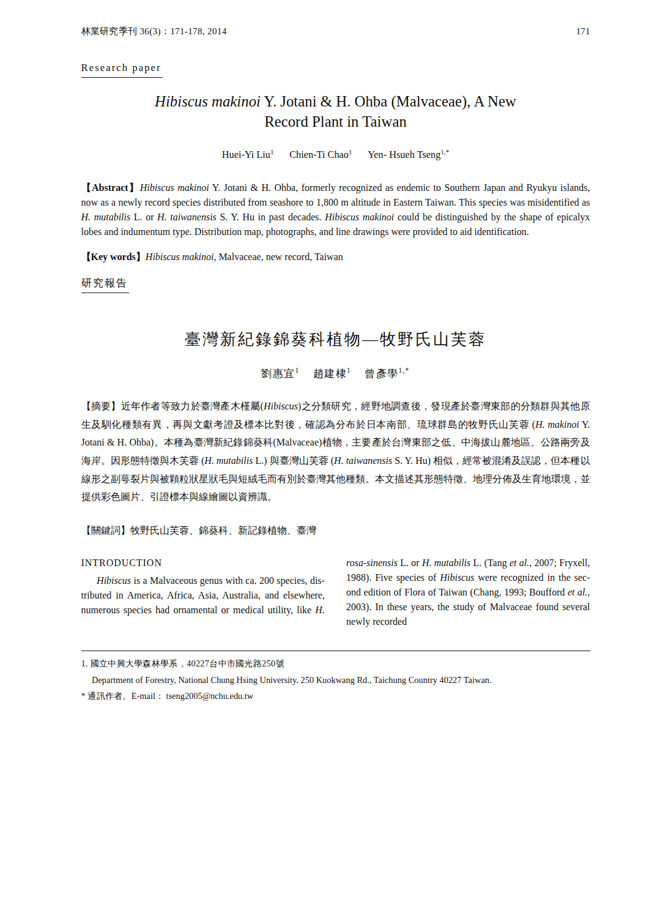林業研究季刊 36(3)：171-178, 2014 171
Research paper
Hibiscus makinoi Y. Jotani & H. Ohba (Malvaceae), A New
Record Plant in Taiwan
Huei-Yi Liu1 Chien-Ti Chao1 Yen- Hsueh Tseng1,*
【Abstract】Hibiscus makinoi Y. Jotani & H. Ohba, formerly recognized as endemic to Southern Japan and Ryukyu islands, now as a newly record species distributed from seashore to 1,800 m altitude in Eastern Taiwan. This species was misidentified as H. mutabilis L. or H. taiwanensis S. Y. Hu in past decades. Hibiscus makinoi could be distinguished by the shape of epicalyx lobes and indumentum type. Distribution map, photographs, and line drawings were provided to aid identification.
【Key words】Hibiscus makinoi, Malvaceae, new record, Taiwan
研究報告
臺灣新紀錄錦葵科植物—牧野氏山芙蓉
劉惠宜1 趙建棣1 曾彥學1,*
【摘要】近年作者等致力於臺灣產木槿屬(Hibiscus)之分類研究，經野地調查後，發現產於臺灣東部的分類群與其他原生及馴化種類有異，再與文獻考證及標本比對後，確認為分布於日本南部、琉球群島的牧野氏山芙蓉 (H. makinoi Y. Jotani & H. Ohba)。本種為臺灣新紀錄錦葵科(Malvaceae)植物，主要產於台灣東部之低、中海拔山麓地區、公路兩旁及海岸。因形態特徵與木芙蓉 (H. mutabilis L.) 與臺灣山芙蓉 (H. taiwanensis S. Y. Hu) 相似，經常被混淆及誤認，但本種以線形之副萼裂片與被顆粒狀星狀毛與短絨毛而有別於臺灣其他種類。本文描述其形態特徵、地理分佈及生育地環境，並提供彩色圖片、引證標本與線繪圖以資辨識。
【關鍵詞】牧野氏山芙蓉、錦葵科、新記錄植物、臺灣
INTRODUCTION
Hibiscus is a Malvaceous genus with ca. 200 species, distributed in America, Africa, Asia, Australia, and elsewhere, numerous species had ornamental or medical utility, like H. rosa-sinensis L. or H. mutabilis L. (Tang et al., 2007; Fryxell, 1988). Five species of Hibiscus were recognized in the second edition of Flora of Taiwan (Chang, 1993; Boufford et al., 2003). In these years, the study of Malvaceae found several newly recorded
1. 國立中興大學森林學系，40227台中市國光路250號
Department of Forestry, National Chung Hsing University, 250 Kuokwang Rd., Taichung Country 40227 Taiwan.
* 通訊作者。E-mail： tseng2005@nchu.edu.tw